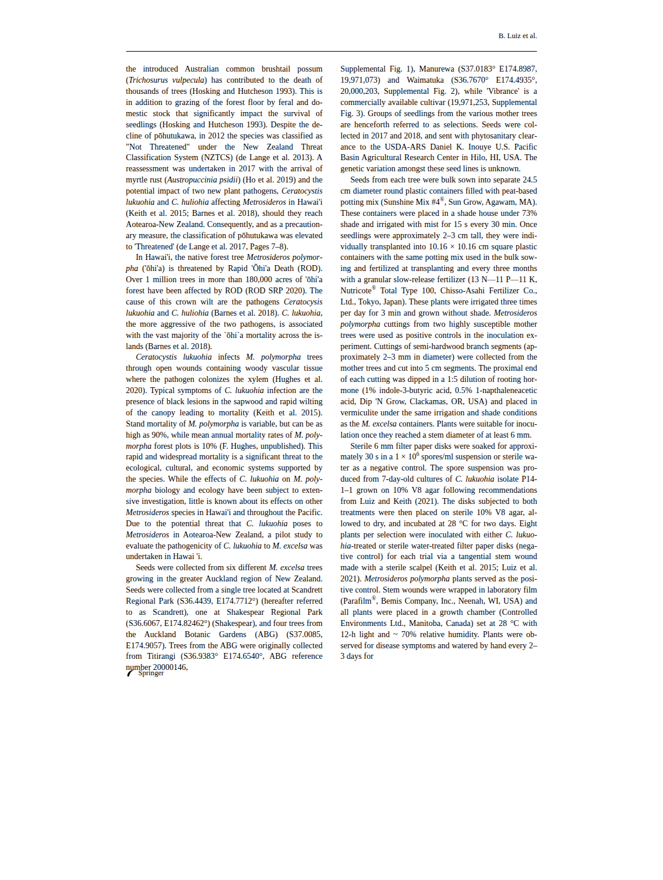B. Luiz et al.
the introduced Australian common brushtail possum (Trichosurus vulpecula) has contributed to the death of thousands of trees (Hosking and Hutcheson 1993). This is in addition to grazing of the forest floor by feral and domestic stock that significantly impact the survival of seedlings (Hosking and Hutcheson 1993). Despite the decline of pōhutukawa, in 2012 the species was classified as "Not Threatened" under the New Zealand Threat Classification System (NZTCS) (de Lange et al. 2013). A reassessment was undertaken in 2017 with the arrival of myrtle rust (Austropuccinia psidii) (Ho et al. 2019) and the potential impact of two new plant pathogens, Ceratocystis lukuohia and C. huliohia affecting Metrosideros in Hawai'i (Keith et al. 2015; Barnes et al. 2018), should they reach Aotearoa-New Zealand. Consequently, and as a precautionary measure, the classification of pōhutukawa was elevated to 'Threatened' (de Lange et al. 2017, Pages 7–8).
In Hawai'i, the native forest tree Metrosideros polymorpha ('ōhi'a) is threatened by Rapid 'Ōhi'a Death (ROD). Over 1 million trees in more than 180,000 acres of 'ōhi'a forest have been affected by ROD (ROD SRP 2020). The cause of this crown wilt are the pathogens Ceratocysis lukuohia and C. huliohia (Barnes et al. 2018). C. lukuohia, the more aggressive of the two pathogens, is associated with the vast majority of the `ōhi`a mortality across the islands (Barnes et al. 2018).
Ceratocystis lukuohia infects M. polymorpha trees through open wounds containing woody vascular tissue where the pathogen colonizes the xylem (Hughes et al. 2020). Typical symptoms of C. lukuohia infection are the presence of black lesions in the sapwood and rapid wilting of the canopy leading to mortality (Keith et al. 2015). Stand mortality of M. polymorpha is variable, but can be as high as 90%, while mean annual mortality rates of M. polymorpha forest plots is 10% (F. Hughes, unpublished). This rapid and widespread mortality is a significant threat to the ecological, cultural, and economic systems supported by the species. While the effects of C. lukuohia on M. polymorpha biology and ecology have been subject to extensive investigation, little is known about its effects on other Metrosideros species in Hawai'i and throughout the Pacific. Due to the potential threat that C. lukuohia poses to Metrosideros in Aotearoa-New Zealand, a pilot study to evaluate the pathogenicity of C. lukuohia to M. excelsa was undertaken in Hawai 'i.
Seeds were collected from six different M. excelsa trees growing in the greater Auckland region of New Zealand. Seeds were collected from a single tree located at Scandrett Regional Park (S36.4439, E174.7712°) (hereafter referred to as Scandrett), one at Shakespear Regional Park (S36.6067, E174.82462°) (Shakespear), and four trees from the Auckland Botanic Gardens (ABG) (S37.0085, E174.9057). Trees from the ABG were originally collected from Titirangi (S36.9383° E174.6540°, ABG reference number 20000146,
Supplemental Fig. 1), Manurewa (S37.0183° E174.8987, 19,971,073) and Waimatuka (S36.7670° E174.4935°, 20,000,203, Supplemental Fig. 2), while 'Vibrance' is a commercially available cultivar (19,971,253, Supplemental Fig. 3). Groups of seedlings from the various mother trees are henceforth referred to as selections. Seeds were collected in 2017 and 2018, and sent with phytosanitary clearance to the USDA-ARS Daniel K. Inouye U.S. Pacific Basin Agricultural Research Center in Hilo, HI, USA. The genetic variation amongst these seed lines is unknown.
Seeds from each tree were bulk sown into separate 24.5 cm diameter round plastic containers filled with peat-based potting mix (Sunshine Mix #4®, Sun Grow, Agawam, MA). These containers were placed in a shade house under 73% shade and irrigated with mist for 15 s every 30 min. Once seedlings were approximately 2–3 cm tall, they were individually transplanted into 10.16 × 10.16 cm square plastic containers with the same potting mix used in the bulk sowing and fertilized at transplanting and every three months with a granular slow-release fertilizer (13 N—11 P—11 K, Nutricote® Total Type 100, Chisso-Asahi Fertilizer Co., Ltd., Tokyo, Japan). These plants were irrigated three times per day for 3 min and grown without shade. Metrosideros polymorpha cuttings from two highly susceptible mother trees were used as positive controls in the inoculation experiment. Cuttings of semi-hardwood branch segments (approximately 2–3 mm in diameter) were collected from the mother trees and cut into 5 cm segments. The proximal end of each cutting was dipped in a 1:5 dilution of rooting hormone (1% indole-3-butyric acid, 0.5% 1-napthaleneacetic acid, Dip 'N Grow, Clackamas, OR, USA) and placed in vermiculite under the same irrigation and shade conditions as the M. excelsa containers. Plants were suitable for inoculation once they reached a stem diameter of at least 6 mm.
Sterile 6 mm filter paper disks were soaked for approximately 30 s in a 1 × 106 spores/ml suspension or sterile water as a negative control. The spore suspension was produced from 7-day-old cultures of C. lukuohia isolate P14-1–1 grown on 10% V8 agar following recommendations from Luiz and Keith (2021). The disks subjected to both treatments were then placed on sterile 10% V8 agar, allowed to dry, and incubated at 28 °C for two days. Eight plants per selection were inoculated with either C. lukuohia-treated or sterile water-treated filter paper disks (negative control) for each trial via a tangential stem wound made with a sterile scalpel (Keith et al. 2015; Luiz et al. 2021). Metrosideros polymorpha plants served as the positive control. Stem wounds were wrapped in laboratory film (Parafilm®, Bemis Company, Inc., Neenah, WI, USA) and all plants were placed in a growth chamber (Controlled Environments Ltd., Manitoba, Canada) set at 28 °C with 12-h light and ~ 70% relative humidity. Plants were observed for disease symptoms and watered by hand every 2–3 days for
Springer